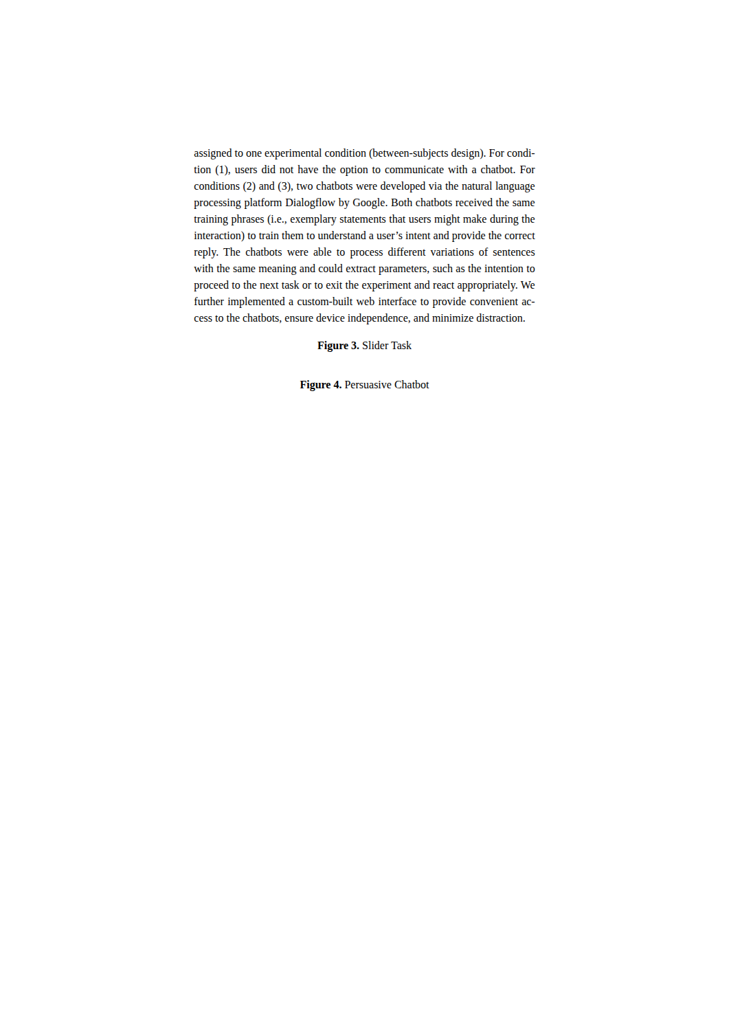assigned to one experimental condition (between-subjects design). For condition (1), users did not have the option to communicate with a chatbot. For conditions (2) and (3), two chatbots were developed via the natural language processing platform Dialogflow by Google. Both chatbots received the same training phrases (i.e., exemplary statements that users might make during the interaction) to train them to understand a user’s intent and provide the correct reply. The chatbots were able to process different variations of sentences with the same meaning and could extract parameters, such as the intention to proceed to the next task or to exit the experiment and react appropriately. We further implemented a custom-built web interface to provide convenient access to the chatbots, ensure device independence, and minimize distraction.
Figure 3. Slider Task
Figure 4. Persuasive Chatbot